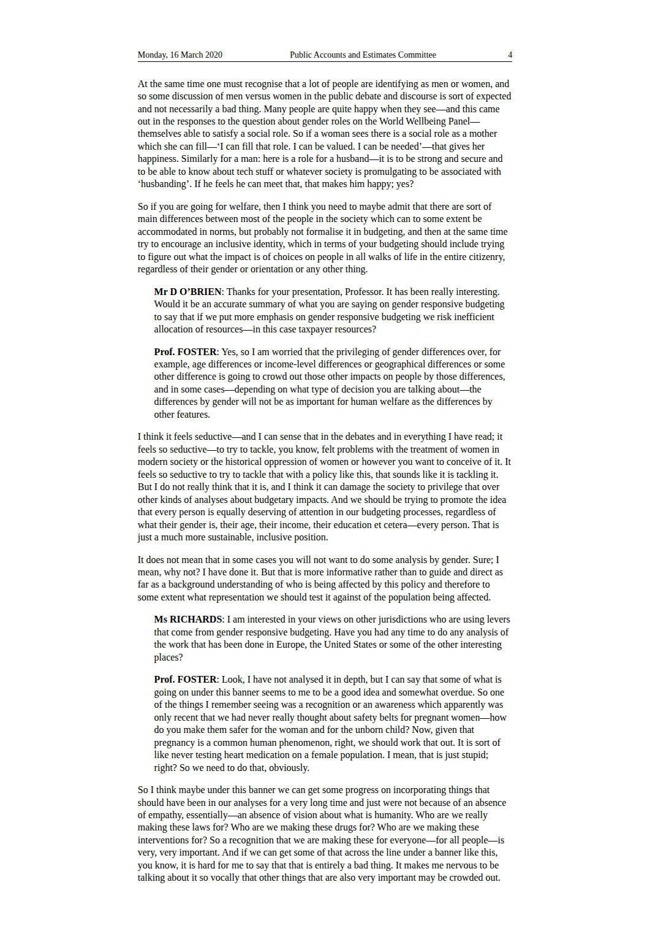Monday, 16 March 2020 Public Accounts and Estimates Committee 4
At the same time one must recognise that a lot of people are identifying as men or women, and so some discussion of men versus women in the public debate and discourse is sort of expected and not necessarily a bad thing. Many people are quite happy when they see—and this came out in the responses to the question about gender roles on the World Wellbeing Panel—themselves able to satisfy a social role. So if a woman sees there is a social role as a mother which she can fill—‘I can fill that role. I can be valued. I can be needed’—that gives her happiness. Similarly for a man: here is a role for a husband—it is to be strong and secure and to be able to know about tech stuff or whatever society is promulgating to be associated with ‘husbanding’. If he feels he can meet that, that makes him happy; yes?
So if you are going for welfare, then I think you need to maybe admit that there are sort of main differences between most of the people in the society which can to some extent be accommodated in norms, but probably not formalise it in budgeting, and then at the same time try to encourage an inclusive identity, which in terms of your budgeting should include trying to figure out what the impact is of choices on people in all walks of life in the entire citizenry, regardless of their gender or orientation or any other thing.
Mr D O’BRIEN: Thanks for your presentation, Professor. It has been really interesting. Would it be an accurate summary of what you are saying on gender responsive budgeting to say that if we put more emphasis on gender responsive budgeting we risk inefficient allocation of resources—in this case taxpayer resources?
Prof. FOSTER: Yes, so I am worried that the privileging of gender differences over, for example, age differences or income-level differences or geographical differences or some other difference is going to crowd out those other impacts on people by those differences, and in some cases—depending on what type of decision you are talking about—the differences by gender will not be as important for human welfare as the differences by other features.
I think it feels seductive—and I can sense that in the debates and in everything I have read; it feels so seductive—to try to tackle, you know, felt problems with the treatment of women in modern society or the historical oppression of women or however you want to conceive of it. It feels so seductive to try to tackle that with a policy like this, that sounds like it is tackling it. But I do not really think that it is, and I think it can damage the society to privilege that over other kinds of analyses about budgetary impacts. And we should be trying to promote the idea that every person is equally deserving of attention in our budgeting processes, regardless of what their gender is, their age, their income, their education et cetera—every person. That is just a much more sustainable, inclusive position.
It does not mean that in some cases you will not want to do some analysis by gender. Sure; I mean, why not? I have done it. But that is more informative rather than to guide and direct as far as a background understanding of who is being affected by this policy and therefore to some extent what representation we should test it against of the population being affected.
Ms RICHARDS: I am interested in your views on other jurisdictions who are using levers that come from gender responsive budgeting. Have you had any time to do any analysis of the work that has been done in Europe, the United States or some of the other interesting places?
Prof. FOSTER: Look, I have not analysed it in depth, but I can say that some of what is going on under this banner seems to me to be a good idea and somewhat overdue. So one of the things I remember seeing was a recognition or an awareness which apparently was only recent that we had never really thought about safety belts for pregnant women—how do you make them safer for the woman and for the unborn child? Now, given that pregnancy is a common human phenomenon, right, we should work that out. It is sort of like never testing heart medication on a female population. I mean, that is just stupid; right? So we need to do that, obviously.
So I think maybe under this banner we can get some progress on incorporating things that should have been in our analyses for a very long time and just were not because of an absence of empathy, essentially—an absence of vision about what is humanity. Who are we really making these laws for? Who are we making these drugs for? Who are we making these interventions for? So a recognition that we are making these for everyone—for all people—is very, very important. And if we can get some of that across the line under a banner like this, you know, it is hard for me to say that that is entirely a bad thing. It makes me nervous to be talking about it so vocally that other things that are also very important may be crowded out.